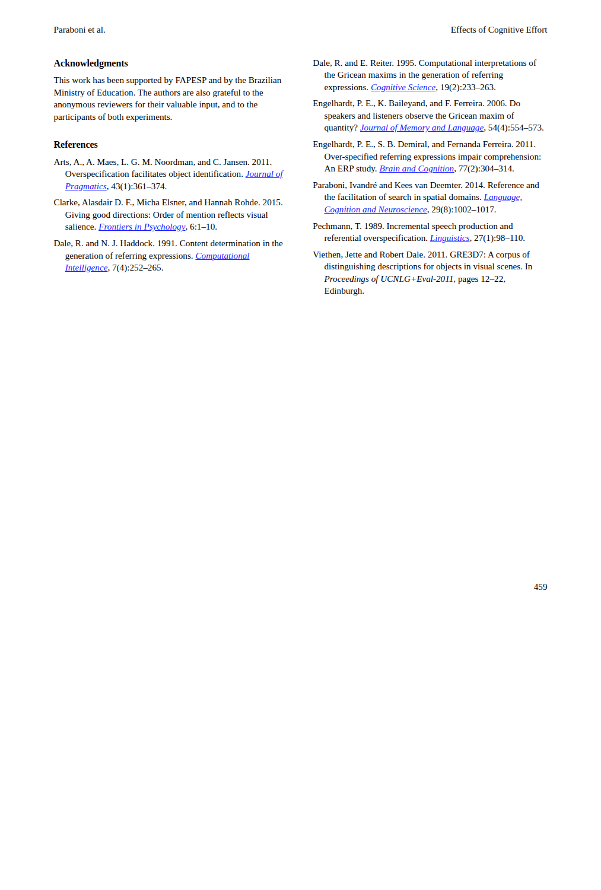Paraboni et al.
Effects of Cognitive Effort
Acknowledgments
This work has been supported by FAPESP and by the Brazilian Ministry of Education. The authors are also grateful to the anonymous reviewers for their valuable input, and to the participants of both experiments.
References
Arts, A., A. Maes, L. G. M. Noordman, and C. Jansen. 2011. Overspecification facilitates object identification. Journal of Pragmatics, 43(1):361–374.
Clarke, Alasdair D. F., Micha Elsner, and Hannah Rohde. 2015. Giving good directions: Order of mention reflects visual salience. Frontiers in Psychology, 6:1–10.
Dale, R. and N. J. Haddock. 1991. Content determination in the generation of referring expressions. Computational Intelligence, 7(4):252–265.
Dale, R. and E. Reiter. 1995. Computational interpretations of the Gricean maxims in the generation of referring expressions. Cognitive Science, 19(2):233–263.
Engelhardt, P. E., K. Baileyand, and F. Ferreira. 2006. Do speakers and listeners observe the Gricean maxim of quantity? Journal of Memory and Language, 54(4):554–573.
Engelhardt, P. E., S. B. Demiral, and Fernanda Ferreira. 2011. Over-specified referring expressions impair comprehension: An ERP study. Brain and Cognition, 77(2):304–314.
Paraboni, Ivandré and Kees van Deemter. 2014. Reference and the facilitation of search in spatial domains. Language, Cognition and Neuroscience, 29(8):1002–1017.
Pechmann, T. 1989. Incremental speech production and referential overspecification. Linguistics, 27(1):98–110.
Viethen, Jette and Robert Dale. 2011. GRE3D7: A corpus of distinguishing descriptions for objects in visual scenes. In Proceedings of UCNLG+Eval-2011, pages 12–22, Edinburgh.
459